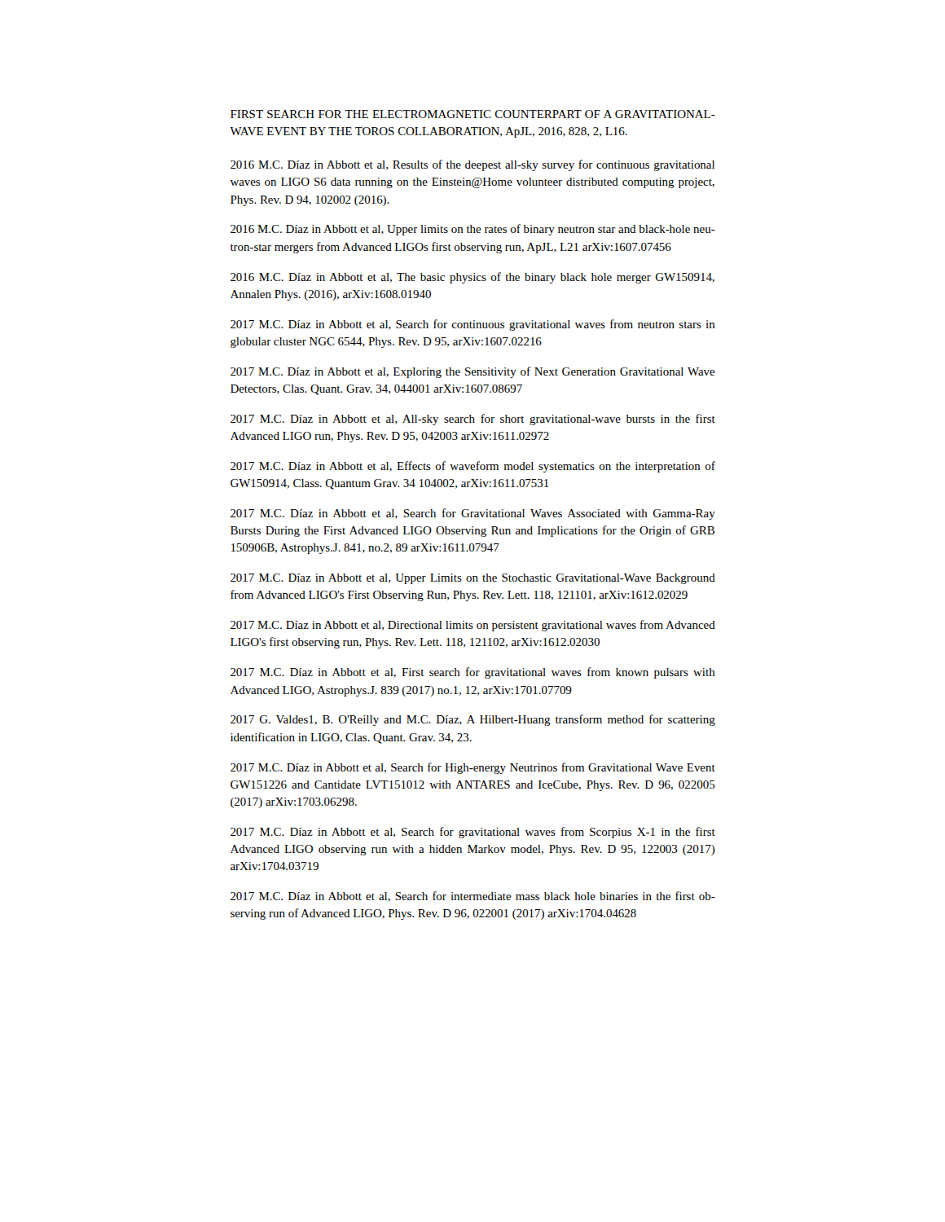FIRST SEARCH FOR THE ELECTROMAGNETIC COUNTERPART OF A GRAVITATIONAL-WAVE EVENT BY THE TOROS COLLABORATION, ApJL, 2016, 828, 2, L16.
2016 M.C. Díaz in Abbott et al, Results of the deepest all-sky survey for continuous gravitational waves on LIGO S6 data running on the Einstein@Home volunteer distributed computing project, Phys. Rev. D 94, 102002 (2016).
2016 M.C. Díaz in Abbott et al, Upper limits on the rates of binary neutron star and black-hole neutron-star mergers from Advanced LIGOs first observing run, ApJL, L21 arXiv:1607.07456
2016 M.C. Díaz in Abbott et al, The basic physics of the binary black hole merger GW150914, Annalen Phys. (2016), arXiv:1608.01940
2017 M.C. Díaz in Abbott et al, Search for continuous gravitational waves from neutron stars in globular cluster NGC 6544, Phys. Rev. D 95, arXiv:1607.02216
2017 M.C. Díaz in Abbott et al, Exploring the Sensitivity of Next Generation Gravitational Wave Detectors, Clas. Quant. Grav. 34, 044001 arXiv:1607.08697
2017 M.C. Díaz in Abbott et al, All-sky search for short gravitational-wave bursts in the first Advanced LIGO run, Phys. Rev. D 95, 042003 arXiv:1611.02972
2017 M.C. Díaz in Abbott et al, Effects of waveform model systematics on the interpretation of GW150914, Class. Quantum Grav. 34 104002, arXiv:1611.07531
2017 M.C. Díaz in Abbott et al, Search for Gravitational Waves Associated with Gamma-Ray Bursts During the First Advanced LIGO Observing Run and Implications for the Origin of GRB 150906B, Astrophys.J. 841, no.2, 89 arXiv:1611.07947
2017 M.C. Díaz in Abbott et al, Upper Limits on the Stochastic Gravitational-Wave Background from Advanced LIGO's First Observing Run, Phys. Rev. Lett. 118, 121101, arXiv:1612.02029
2017 M.C. Díaz in Abbott et al, Directional limits on persistent gravitational waves from Advanced LIGO's first observing run, Phys. Rev. Lett. 118, 121102, arXiv:1612.02030
2017 M.C. Díaz in Abbott et al, First search for gravitational waves from known pulsars with Advanced LIGO, Astrophys.J. 839 (2017) no.1, 12, arXiv:1701.07709
2017 G. Valdes1, B. O'Reilly and M.C. Díaz, A Hilbert-Huang transform method for scattering identification in LIGO, Clas. Quant. Grav. 34, 23.
2017 M.C. Díaz in Abbott et al, Search for High-energy Neutrinos from Gravitational Wave Event GW151226 and Cantidate LVT151012 with ANTARES and IceCube, Phys. Rev. D 96, 022005 (2017) arXiv:1703.06298.
2017 M.C. Díaz in Abbott et al, Search for gravitational waves from Scorpius X-1 in the first Advanced LIGO observing run with a hidden Markov model, Phys. Rev. D 95, 122003 (2017) arXiv:1704.03719
2017 M.C. Díaz in Abbott et al, Search for intermediate mass black hole binaries in the first observing run of Advanced LIGO, Phys. Rev. D 96, 022001 (2017) arXiv:1704.04628